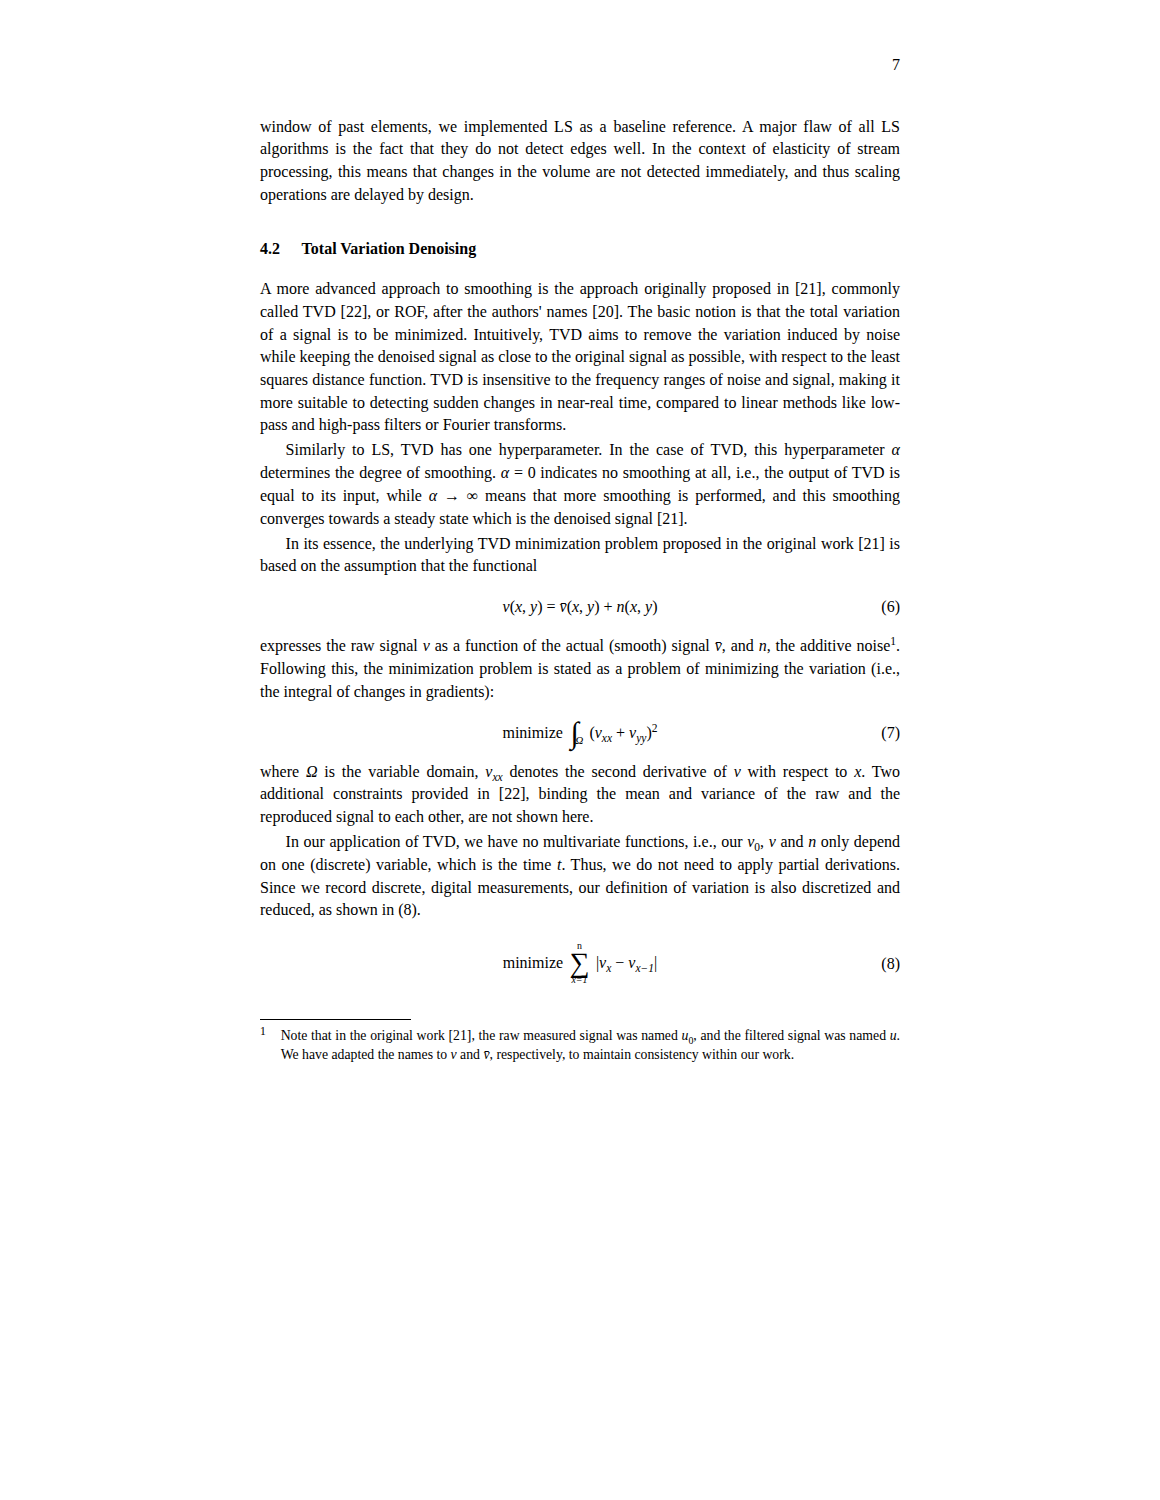7
window of past elements, we implemented LS as a baseline reference. A major flaw of all LS algorithms is the fact that they do not detect edges well. In the context of elasticity of stream processing, this means that changes in the volume are not detected immediately, and thus scaling operations are delayed by design.
4.2 Total Variation Denoising
A more advanced approach to smoothing is the approach originally proposed in [21], commonly called TVD [22], or ROF, after the authors' names [20]. The basic notion is that the total variation of a signal is to be minimized. Intuitively, TVD aims to remove the variation induced by noise while keeping the denoised signal as close to the original signal as possible, with respect to the least squares distance function. TVD is insensitive to the frequency ranges of noise and signal, making it more suitable to detecting sudden changes in near-real time, compared to linear methods like low-pass and high-pass filters or Fourier transforms.
Similarly to LS, TVD has one hyperparameter. In the case of TVD, this hyperparameter α determines the degree of smoothing. α = 0 indicates no smoothing at all, i.e., the output of TVD is equal to its input, while α → ∞ means that more smoothing is performed, and this smoothing converges towards a steady state which is the denoised signal [21].
In its essence, the underlying TVD minimization problem proposed in the original work [21] is based on the assumption that the functional
v(x, y) = v̄(x, y) + n(x, y)
(6)
expresses the raw signal v as a function of the actual (smooth) signal v̄, and n, the additive noise1. Following this, the minimization problem is stated as a problem of minimizing the variation (i.e., the integral of changes in gradients):
minimize ∫Ω(vxx + vyy)2
(7)
where Ω is the variable domain, vxx denotes the second derivative of v with respect to x. Two additional constraints provided in [22], binding the mean and variance of the raw and the reproduced signal to each other, are not shown here.
In our application of TVD, we have no multivariate functions, i.e., our v0, v and n only depend on one (discrete) variable, which is the time t. Thus, we do not need to apply partial derivations. Since we record discrete, digital measurements, our definition of variation is also discretized and reduced, as shown in (8).
minimize n∑x=1 |vx − vx−1|
(8)
1 Note that in the original work [21], the raw measured signal was named u0, and the filtered signal was named u. We have adapted the names to v and v̄, respectively, to maintain consistency within our work.